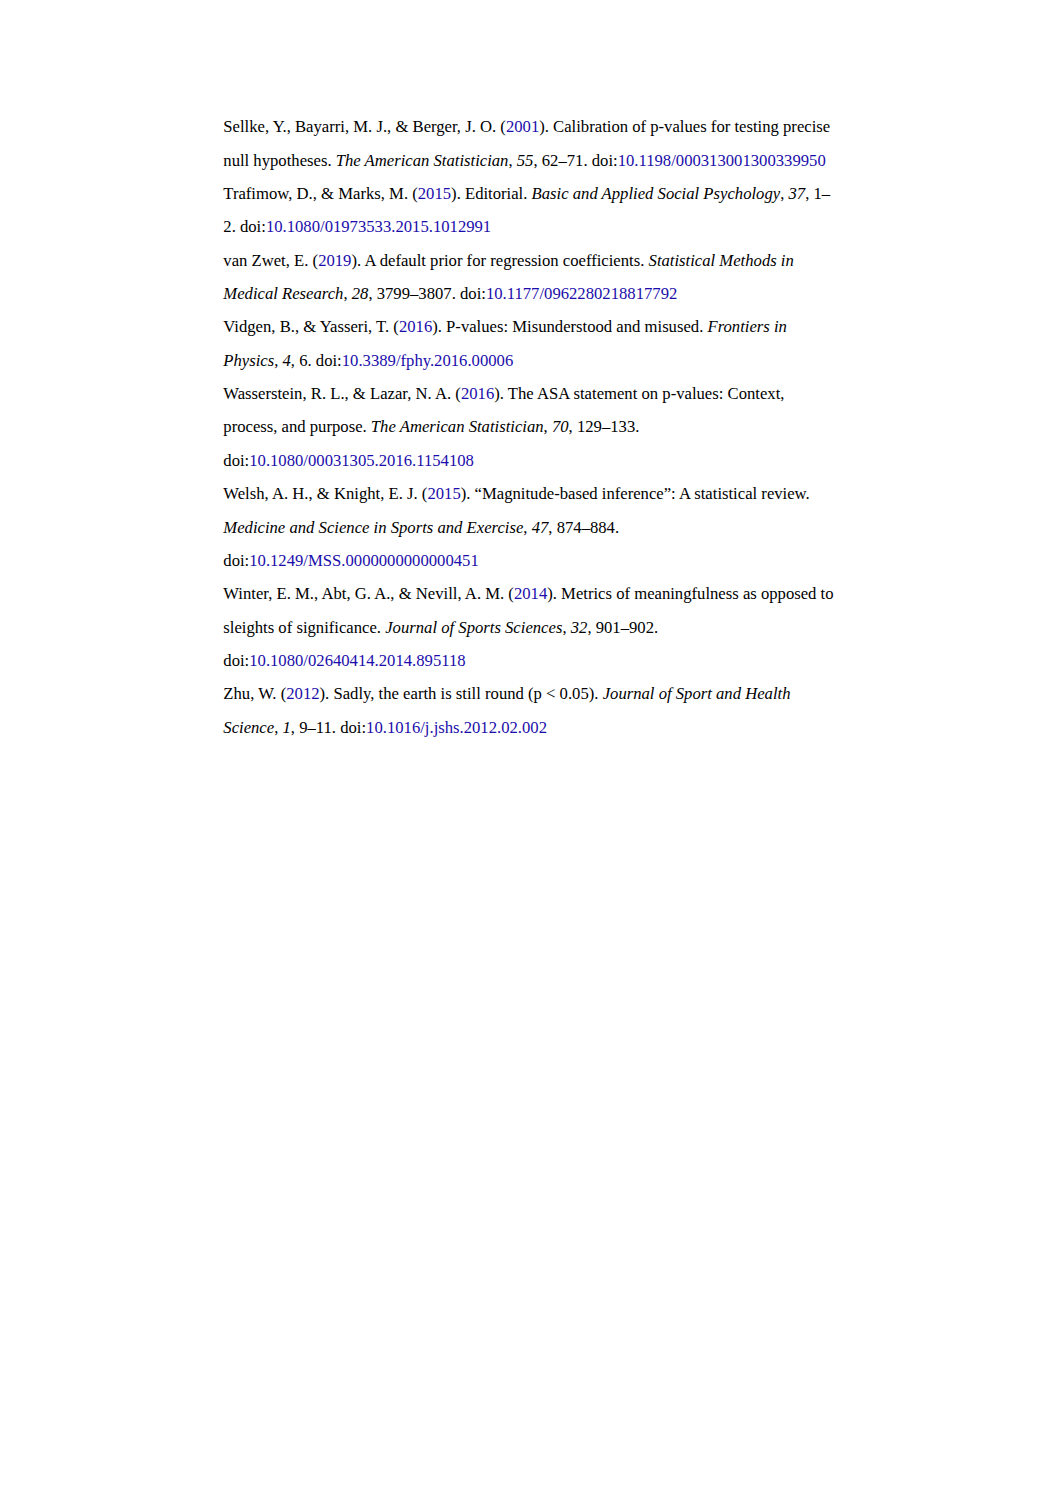Sellke, Y., Bayarri, M. J., & Berger, J. O. (2001). Calibration of p-values for testing precise null hypotheses. The American Statistician, 55, 62–71. doi:10.1198/000313001300339950
Trafimow, D., & Marks, M. (2015). Editorial. Basic and Applied Social Psychology, 37, 1–2. doi:10.1080/01973533.2015.1012991
van Zwet, E. (2019). A default prior for regression coefficients. Statistical Methods in Medical Research, 28, 3799–3807. doi:10.1177/0962280218817792
Vidgen, B., & Yasseri, T. (2016). P-values: Misunderstood and misused. Frontiers in Physics, 4, 6. doi:10.3389/fphy.2016.00006
Wasserstein, R. L., & Lazar, N. A. (2016). The ASA statement on p-values: Context, process, and purpose. The American Statistician, 70, 129–133. doi:10.1080/00031305.2016.1154108
Welsh, A. H., & Knight, E. J. (2015). “Magnitude-based inference”: A statistical review. Medicine and Science in Sports and Exercise, 47, 874–884. doi:10.1249/MSS.0000000000000451
Winter, E. M., Abt, G. A., & Nevill, A. M. (2014). Metrics of meaningfulness as opposed to sleights of significance. Journal of Sports Sciences, 32, 901–902. doi:10.1080/02640414.2014.895118
Zhu, W. (2012). Sadly, the earth is still round (p < 0.05). Journal of Sport and Health Science, 1, 9–11. doi:10.1016/j.jshs.2012.02.002